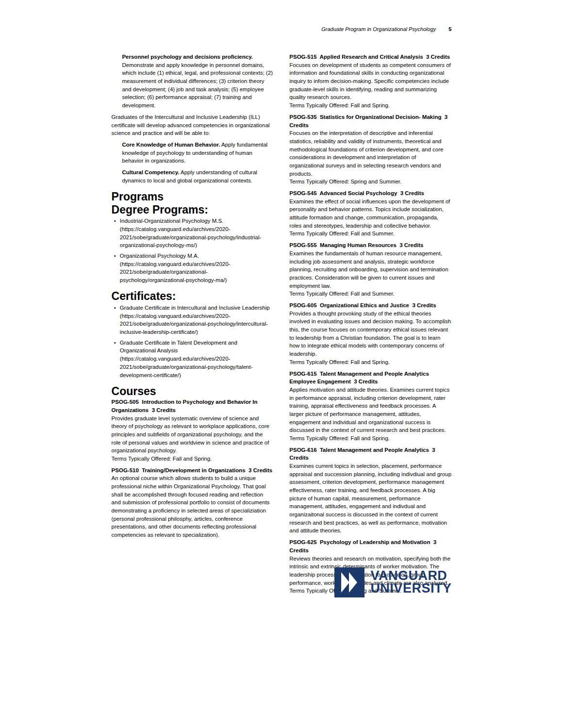Graduate Program in Organizational Psychology 5
Personnel psychology and decisions proficiency. Demonstrate and apply knowledge in personnel domains, which include (1) ethical, legal, and professional contexts; (2) measurement of individual differences; (3) criterion theory and development; (4) job and task analysis; (5) employee selection; (6) performance appraisal; (7) training and development.
Graduates of the Intercultural and Inclusive Leadership (ILL) certificate will develop advanced competencies in organizational science and practice and will be able to:
Core Knowledge of Human Behavior. Apply fundamental knowledge of psychology to understanding of human behavior in organizations.
Cultural Competency. Apply understanding of cultural dynamics to local and global organizational contexts.
Programs
Degree Programs:
Industrial-Organizational Psychology M.S. (https://catalog.vanguard.edu/archives/2020-2021/sobe/graduate/organizational-psychology/industrial-organizational-psychology-ms/)
Organizational Psychology M.A. (https://catalog.vanguard.edu/archives/2020-2021/sobe/graduate/organizational-psychology/organizational-psychology-ma/)
Certificates:
Graduate Certificate in Intercultural and Inclusive Leadership (https://catalog.vanguard.edu/archives/2020-2021/sobe/graduate/organizational-psychology/intercultural-inclusive-leadership-certificate/)
Graduate Certificate in Talent Development and Organizational Analysis (https://catalog.vanguard.edu/archives/2020-2021/sobe/graduate/organizational-psychology/talent-development-certificate/)
Courses
PSOG-505 Introduction to Psychology and Behavior In Organizations 3 Credits
Provides graduate level systematic overview of science and theory of psychology as relevant to workplace applications, core principles and subfields of organizational psychology, and the role of personal values and worldview in science and practice of organizational psychology.
Terms Typically Offered: Fall and Spring.
PSOG-510 Training/Development in Organizations 3 Credits
An optional course which allows students to build a unique professional niche within Organizational Psychology. That goal shall be accomplished through focused reading and reflection and submission of professional portfolio to consist of documents demonstrating a proficiency in selected areas of specializiation (personal professional philosphy, articles, conference presentations, and other documents reflecting professional competencies as relevant to specialization).
PSOG-515 Applied Research and Critical Analysis 3 Credits
Focuses on development of students as competent consumers of information and foundational skills in conducting organizational inquiry to inform decision-making. Specific competencies include graduate-level skills in identifying, reading and summarizing quality research sources.
Terms Typically Offered: Fall and Spring.
PSOG-535 Statistics for Organizational Decision- Making 3 Credits
Focuses on the interpretation of descriptive and inferential statistics, reliability and validity of instruments, theoretical and methodological foundations of criterion development, and core considerations in development and interpretation of organizational surveys and in selecting research vendors and products.
Terms Typically Offered: Spring and Summer.
PSOG-545 Advanced Social Psychology 3 Credits
Examines the effect of social influences upon the development of personality and behavior patterns. Topics include socialization, attitude formation and change, communication, propaganda, roles and stereotypes, leadership and collective behavior.
Terms Typically Offered: Fall and Summer.
PSOG-555 Managing Human Resources 3 Credits
Examines the fundamentals of human resource management, including job assessment and analysis, strategic workforce planning, recruiting and onboarding, supervision and termination practices. Consideration will be given to current issues and employment law.
Terms Typically Offered: Fall and Summer.
PSOG-605 Organizational Ethics and Justice 3 Credits
Provides a thought provoking study of the ethical theories involved in evaluating issues and decision making. To accomplish this, the course focuses on contemporary ethical issues relevant to leadership from a Christian foundation. The goal is to learn how to integrate ethical models with contemporary concerns of leadership.
Terms Typically Offered: Fall and Spring.
PSOG-615 Talent Management and People Analytics Employee Engagement 3 Credits
Applies motivation and attitude theories. Examines current topics in performance appraisal, including criterion development, rater training, appraisal effectiveness and feedback processes. A larger picture of performance management, attitudes, engagement and individual and organizational success is discussed in the context of current research and best practices.
Terms Typically Offered: Fall and Spring.
PSOG-616 Talent Management and People Analytics 3 Credits
Examines current topics in selection, placement, performance appraisal and succession planning, including indivdiual and group assessment, criterion development, performance management effectiveness, rater training, and feedback processes. A big picture of human capital, measurement, performance management, attitudes, engagement and indivdual and organizaitonal success is discussed in the context of current research and best practices, as well as performance, motivation and attitude theories.
PSOG-625 Psychology of Leadership and Motivation 3 Credits
Reviews theories and research on motivation, specifying both the intrinsic and extrinsic determinants of worker motivation. The leadership process and its relation to motivation, group performance, workplace attitudes and climate are also analyzed.
Terms Typically Offered: Spring and Summer.
VANGUARD UNIVERSITY